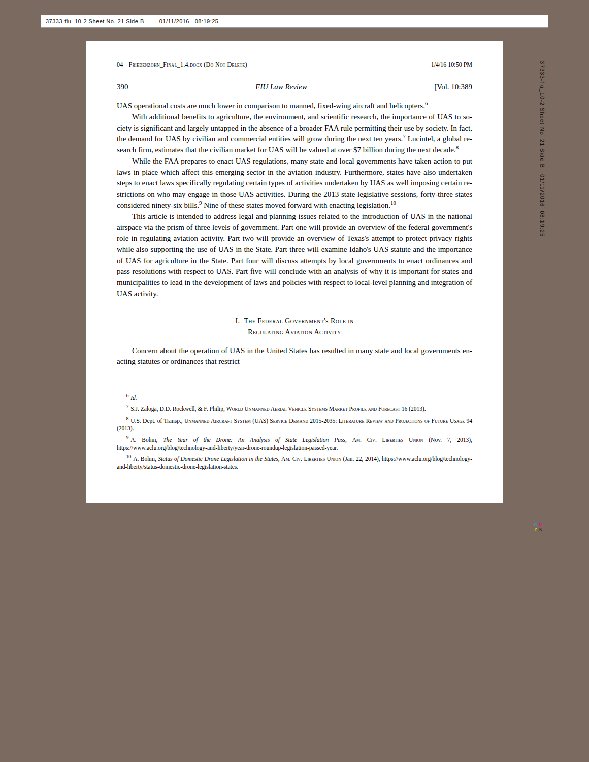37333-fiu_10-2 Sheet No. 21 Side B 01/11/2016 08:19:25
37333-fiu_10-2 Sheet No. 21 Side B 01/11/2016 08:19:25
04 - Friedenzohn_Final_1.4.docx (Do Not Delete) 1/4/16 10:50 PM
390 FIU Law Review [Vol. 10:389
UAS operational costs are much lower in comparison to manned, fixed-wing aircraft and helicopters.6
With additional benefits to agriculture, the environment, and scientific research, the importance of UAS to society is significant and largely untapped in the absence of a broader FAA rule permitting their use by society. In fact, the demand for UAS by civilian and commercial entities will grow during the next ten years.7 Lucintel, a global research firm, estimates that the civilian market for UAS will be valued at over $7 billion during the next decade.8
While the FAA prepares to enact UAS regulations, many state and local governments have taken action to put laws in place which affect this emerging sector in the aviation industry. Furthermore, states have also undertaken steps to enact laws specifically regulating certain types of activities undertaken by UAS as well imposing certain restrictions on who may engage in those UAS activities. During the 2013 state legislative sessions, forty-three states considered ninety-six bills.9 Nine of these states moved forward with enacting legislation.10
This article is intended to address legal and planning issues related to the introduction of UAS in the national airspace via the prism of three levels of government. Part one will provide an overview of the federal government's role in regulating aviation activity. Part two will provide an overview of Texas's attempt to protect privacy rights while also supporting the use of UAS in the State. Part three will examine Idaho's UAS statute and the importance of UAS for agriculture in the State. Part four will discuss attempts by local governments to enact ordinances and pass resolutions with respect to UAS. Part five will conclude with an analysis of why it is important for states and municipalities to lead in the development of laws and policies with respect to local-level planning and integration of UAS activity.
I. The Federal Government's Role in
Regulating Aviation Activity
Concern about the operation of UAS in the United States has resulted in many state and local governments enacting statutes or ordinances that restrict
6 Id.
7 S.J. Zaloga, D.D. Rockwell, & F. Philip, World Unmanned Aerial Vehicle Systems Market Profile and Forecast 16 (2013).
8 U.S. Dept. of Transp., Unmanned Aircraft System (UAS) Service Demand 2015-2035: Literature Review and Projections of Future Usage 94 (2013).
9 A. Bohm, The Year of the Drone: An Analysis of State Legislation Pass, Am. Civ. Liberties Union (Nov. 7, 2013), https://www.aclu.org/blog/technology-and-liberty/year-drone-roundup-legislation-passed-year.
10 A. Bohm, Status of Domestic Drone Legislation in the States, Am. Civ. Liberties Union (Jan. 22, 2014), https://www.aclu.org/blog/technology-and-liberty/status-domestic-drone-legislation-states.
CM
YK